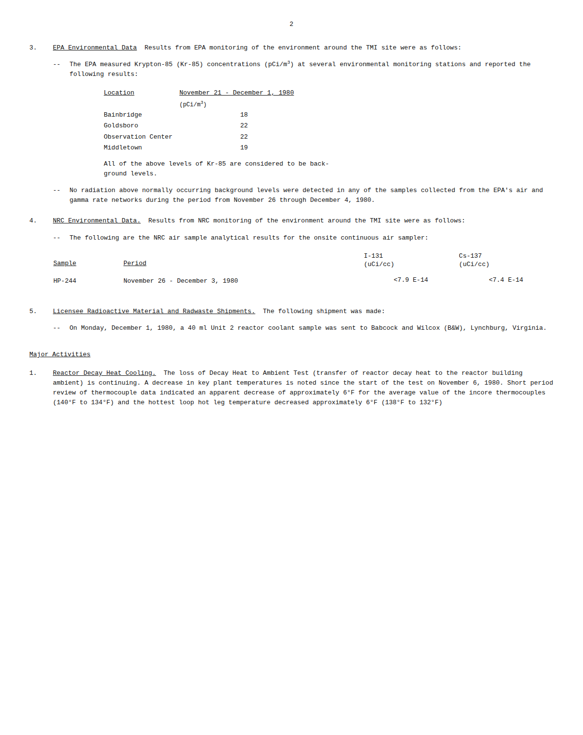2
3.
EPA Environmental Data Results from EPA monitoring of the environment around the TMI site were as follows:
--
The EPA measured Krypton-85 (Kr-85) concentrations (pCi/m3) at several environmental monitoring stations and reported the following results:
| Location | November 21 - December 1, 1980 |
| --- | --- |
| | (pCi/m 3 ) |
| Bainbridge | 18 |
| Goldsboro | 22 |
| Observation Center | 22 |
| Middletown | 19 |
All of the above levels of Kr-85 are considered to be back-
ground levels.
--
No radiation above normally occurring background levels were detected in any of the samples collected from the EPA's air and gamma rate networks during the period from November 26 through December 4, 1980.
4.
NRC Environmental Data. Results from NRC monitoring of the environment around the TMI site were as follows:
--
The following are the NRC air sample analytical results for the onsite continuous air sampler:
| Sample | Period | I-131 (uCi/cc) | Cs-137 (uCi/cc) |
| --- | --- | --- | --- |
| HP-244 | November 26 - December 3, 1980 | <7.9 E-14 | <7.4 E-14 |
5.
Licensee Radioactive Material and Radwaste Shipments. The following shipment was made:
--
On Monday, December 1, 1980, a 40 ml Unit 2 reactor coolant sample was sent to Babcock and Wilcox (B&W), Lynchburg, Virginia.
Major Activities
1.
Reactor Decay Heat Cooling. The loss of Decay Heat to Ambient Test (transfer of reactor decay heat to the reactor building ambient) is continuing. A decrease in key plant temperatures is noted since the start of the test on November 6, 1980. Short period review of thermocouple data indicated an apparent decrease of approximately 6°F for the average value of the incore thermocouples (140°F to 134°F) and the hottest loop hot leg temperature decreased approximately 6°F (138°F to 132°F)